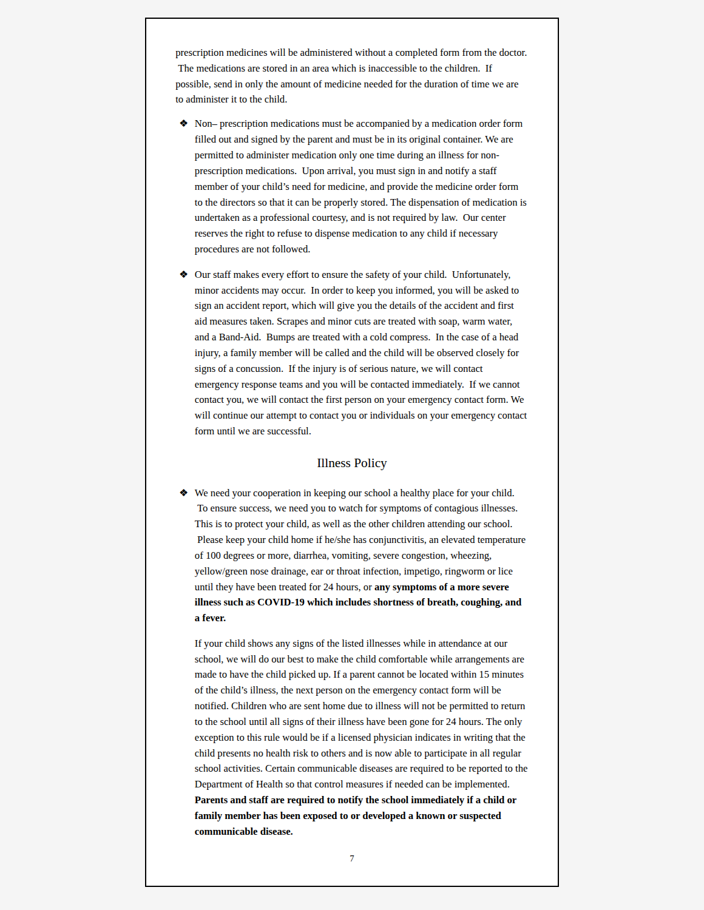prescription medicines will be administered without a completed form from the doctor. The medications are stored in an area which is inaccessible to the children. If possible, send in only the amount of medicine needed for the duration of time we are to administer it to the child.
Non– prescription medications must be accompanied by a medication order form filled out and signed by the parent and must be in its original container. We are permitted to administer medication only one time during an illness for non-prescription medications. Upon arrival, you must sign in and notify a staff member of your child’s need for medicine, and provide the medicine order form to the directors so that it can be properly stored. The dispensation of medication is undertaken as a professional courtesy, and is not required by law. Our center reserves the right to refuse to dispense medication to any child if necessary procedures are not followed.
Our staff makes every effort to ensure the safety of your child. Unfortunately, minor accidents may occur. In order to keep you informed, you will be asked to sign an accident report, which will give you the details of the accident and first aid measures taken. Scrapes and minor cuts are treated with soap, warm water, and a Band-Aid. Bumps are treated with a cold compress. In the case of a head injury, a family member will be called and the child will be observed closely for signs of a concussion. If the injury is of serious nature, we will contact emergency response teams and you will be contacted immediately. If we cannot contact you, we will contact the first person on your emergency contact form. We will continue our attempt to contact you or individuals on your emergency contact form until we are successful.
Illness Policy
We need your cooperation in keeping our school a healthy place for your child. To ensure success, we need you to watch for symptoms of contagious illnesses. This is to protect your child, as well as the other children attending our school. Please keep your child home if he/she has conjunctivitis, an elevated temperature of 100 degrees or more, diarrhea, vomiting, severe congestion, wheezing, yellow/green nose drainage, ear or throat infection, impetigo, ringworm or lice until they have been treated for 24 hours, or any symptoms of a more severe illness such as COVID-19 which includes shortness of breath, coughing, and a fever.
If your child shows any signs of the listed illnesses while in attendance at our school, we will do our best to make the child comfortable while arrangements are made to have the child picked up. If a parent cannot be located within 15 minutes of the child’s illness, the next person on the emergency contact form will be notified. Children who are sent home due to illness will not be permitted to return to the school until all signs of their illness have been gone for 24 hours. The only exception to this rule would be if a licensed physician indicates in writing that the child presents no health risk to others and is now able to participate in all regular school activities. Certain communicable diseases are required to be reported to the Department of Health so that control measures if needed can be implemented. Parents and staff are required to notify the school immediately if a child or family member has been exposed to or developed a known or suspected communicable disease.
7